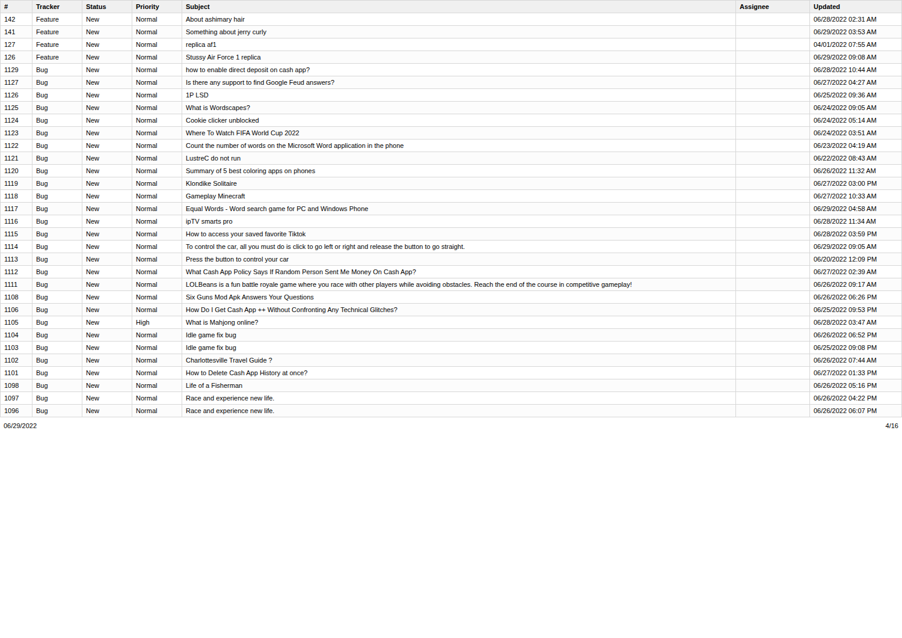| # | Tracker | Status | Priority | Subject | Assignee | Updated |
| --- | --- | --- | --- | --- | --- | --- |
| 142 | Feature | New | Normal | About ashimary hair | | 06/28/2022 02:31 AM |
| 141 | Feature | New | Normal | Something about jerry curly | | 06/29/2022 03:53 AM |
| 127 | Feature | New | Normal | replica af1 | | 04/01/2022 07:55 AM |
| 126 | Feature | New | Normal | Stussy Air Force 1 replica | | 06/29/2022 09:08 AM |
| 1129 | Bug | New | Normal | how to enable direct deposit on cash app? | | 06/28/2022 10:44 AM |
| 1127 | Bug | New | Normal | Is there any support to find Google Feud answers? | | 06/27/2022 04:27 AM |
| 1126 | Bug | New | Normal | 1P LSD | | 06/25/2022 09:36 AM |
| 1125 | Bug | New | Normal | What is Wordscapes? | | 06/24/2022 09:05 AM |
| 1124 | Bug | New | Normal | Cookie clicker unblocked | | 06/24/2022 05:14 AM |
| 1123 | Bug | New | Normal | Where To Watch FIFA World Cup 2022 | | 06/24/2022 03:51 AM |
| 1122 | Bug | New | Normal | Count the number of words on the Microsoft Word application in the phone | | 06/23/2022 04:19 AM |
| 1121 | Bug | New | Normal | LustreC do not run | | 06/22/2022 08:43 AM |
| 1120 | Bug | New | Normal | Summary of 5 best coloring apps on phones | | 06/26/2022 11:32 AM |
| 1119 | Bug | New | Normal | Klondike Solitaire | | 06/27/2022 03:00 PM |
| 1118 | Bug | New | Normal | Gameplay Minecraft | | 06/27/2022 10:33 AM |
| 1117 | Bug | New | Normal | Equal Words - Word search game for PC and Windows Phone | | 06/29/2022 04:58 AM |
| 1116 | Bug | New | Normal | ipTV smarts pro | | 06/28/2022 11:34 AM |
| 1115 | Bug | New | Normal | How to access your saved favorite Tiktok | | 06/28/2022 03:59 PM |
| 1114 | Bug | New | Normal | To control the car, all you must do is click to go left or right and release the button to go straight. | | 06/29/2022 09:05 AM |
| 1113 | Bug | New | Normal | Press the button to control your car | | 06/20/2022 12:09 PM |
| 1112 | Bug | New | Normal | What Cash App Policy Says If Random Person Sent Me Money On Cash App? | | 06/27/2022 02:39 AM |
| 1111 | Bug | New | Normal | LOLBeans is a fun battle royale game where you race with other players while avoiding obstacles. Reach the end of the course in competitive gameplay! | | 06/26/2022 09:17 AM |
| 1108 | Bug | New | Normal | Six Guns Mod Apk Answers Your Questions | | 06/26/2022 06:26 PM |
| 1106 | Bug | New | Normal | How Do I Get Cash App ++ Without Confronting Any Technical Glitches? | | 06/25/2022 09:53 PM |
| 1105 | Bug | New | High | What is Mahjong online? | | 06/28/2022 03:47 AM |
| 1104 | Bug | New | Normal | Idle game fix bug | | 06/26/2022 06:52 PM |
| 1103 | Bug | New | Normal | Idle game fix bug | | 06/25/2022 09:08 PM |
| 1102 | Bug | New | Normal | Charlottesville Travel Guide ? | | 06/26/2022 07:44 AM |
| 1101 | Bug | New | Normal | How to Delete Cash App History at once? | | 06/27/2022 01:33 PM |
| 1098 | Bug | New | Normal | Life of a Fisherman | | 06/26/2022 05:16 PM |
| 1097 | Bug | New | Normal | Race and experience new life. | | 06/26/2022 04:22 PM |
| 1096 | Bug | New | Normal | Race and experience new life. | | 06/26/2022 06:07 PM |
06/29/2022 4/16